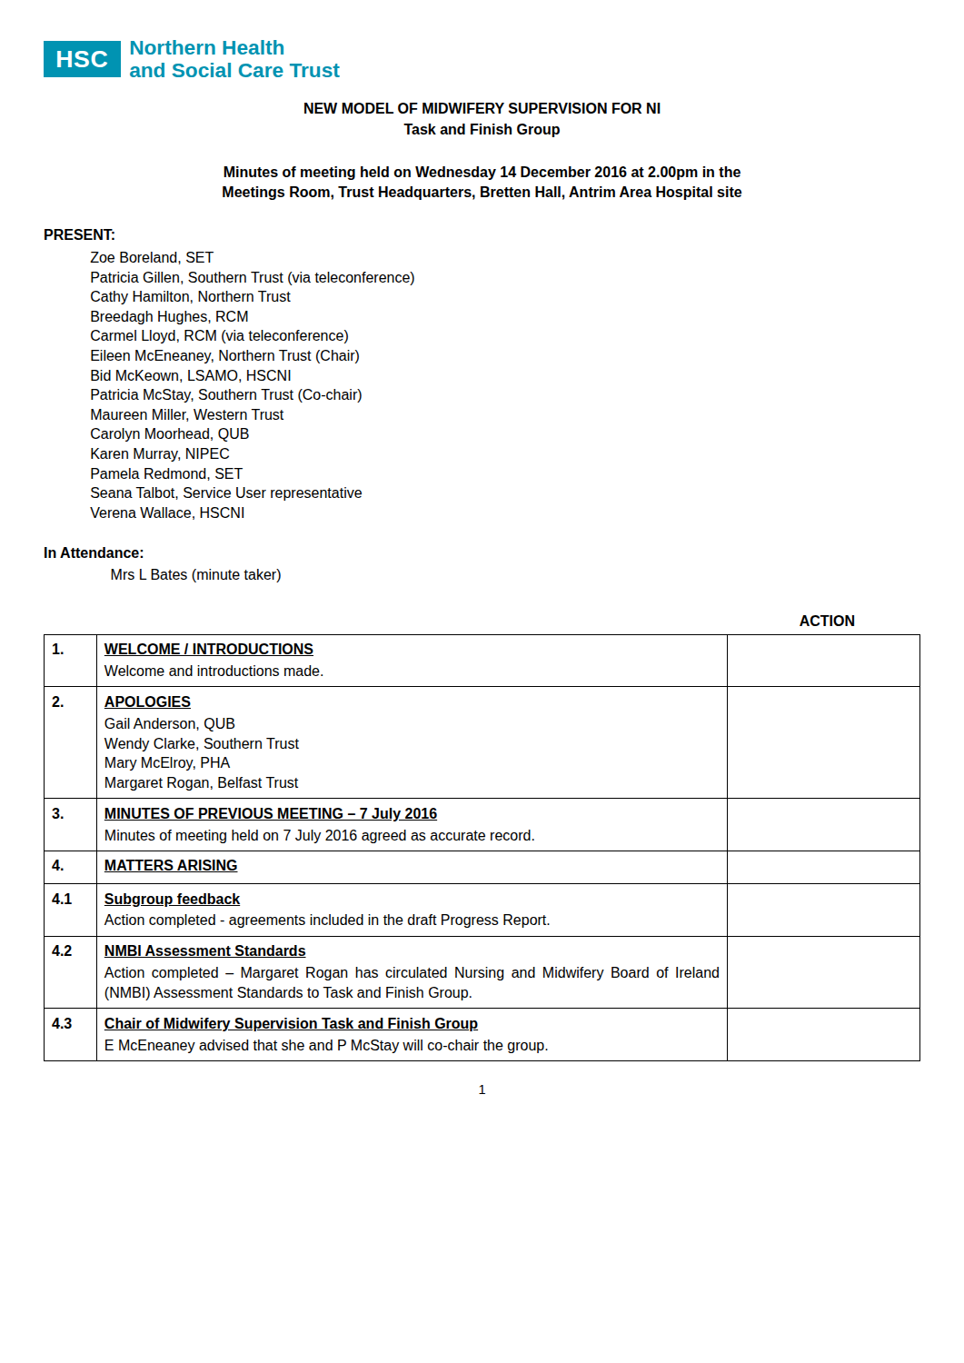HSC
Northern Health
and Social Care Trust
NEW MODEL OF MIDWIFERY SUPERVISION FOR NI
Task and Finish Group
Minutes of meeting held on Wednesday 14 December 2016 at 2.00pm in the
Meetings Room, Trust Headquarters, Bretten Hall, Antrim Area Hospital site
PRESENT:
Zoe Boreland, SET
Patricia Gillen, Southern Trust (via teleconference)
Cathy Hamilton, Northern Trust
Breedagh Hughes, RCM
Carmel Lloyd, RCM (via teleconference)
Eileen McEneaney, Northern Trust (Chair)
Bid McKeown, LSAMO, HSCNI
Patricia McStay, Southern Trust (Co-chair)
Maureen Miller, Western Trust
Carolyn Moorhead, QUB
Karen Murray, NIPEC
Pamela Redmond, SET
Seana Talbot, Service User representative
Verena Wallace, HSCNI
In Attendance:
Mrs L Bates (minute taker)
ACTION
| 1. | WELCOME / INTRODUCTIONS Welcome and introductions made. | |
| 2. | APOLOGIES Gail Anderson, QUB Wendy Clarke, Southern Trust Mary McElroy, PHA Margaret Rogan, Belfast Trust | |
| 3. | MINUTES OF PREVIOUS MEETING – 7 July 2016 Minutes of meeting held on 7 July 2016 agreed as accurate record. | |
| 4. | MATTERS ARISING | |
| 4.1 | Subgroup feedback Action completed - agreements included in the draft Progress Report. | |
| 4.2 | NMBI Assessment Standards Action completed – Margaret Rogan has circulated Nursing and Midwifery Board of Ireland (NMBI) Assessment Standards to Task and Finish Group. | |
| 4.3 | Chair of Midwifery Supervision Task and Finish Group E McEneaney advised that she and P McStay will co-chair the group. | |
1